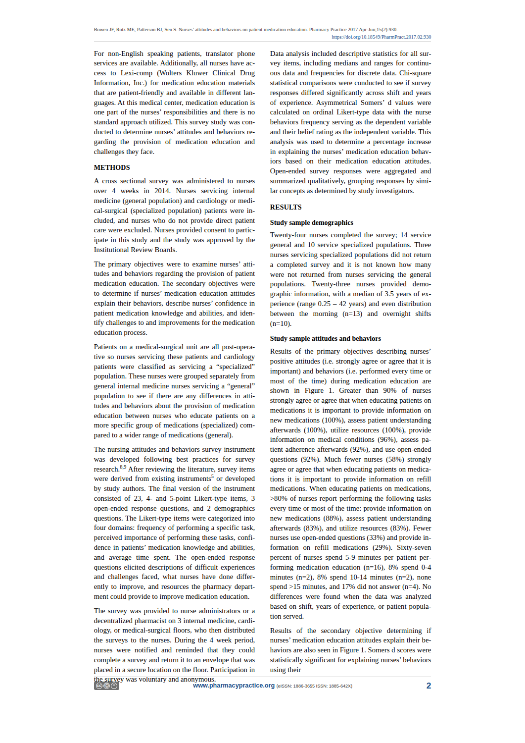Bowen JF, Rotz ME, Patterson BJ, Sen S. Nurses’ attitudes and behaviors on patient medication education. Pharmacy Practice 2017 Apr-Jun;15(2):930.
https://doi.org/10.18549/PharmPract.2017.02.930
For non-English speaking patients, translator phone services are available. Additionally, all nurses have access to Lexi-comp (Wolters Kluwer Clinical Drug Information, Inc.) for medication education materials that are patient-friendly and available in different languages. At this medical center, medication education is one part of the nurses’ responsibilities and there is no standard approach utilized. This survey study was conducted to determine nurses’ attitudes and behaviors regarding the provision of medication education and challenges they face.
Methods
A cross sectional survey was administered to nurses over 4 weeks in 2014. Nurses servicing internal medicine (general population) and cardiology or medical-surgical (specialized population) patients were included, and nurses who do not provide direct patient care were excluded. Nurses provided consent to participate in this study and the study was approved by the Institutional Review Boards.
The primary objectives were to examine nurses’ attitudes and behaviors regarding the provision of patient medication education. The secondary objectives were to determine if nurses’ medication education attitudes explain their behaviors, describe nurses’ confidence in patient medication knowledge and abilities, and identify challenges to and improvements for the medication education process.
Patients on a medical-surgical unit are all post-operative so nurses servicing these patients and cardiology patients were classified as servicing a “specialized” population. These nurses were grouped separately from general internal medicine nurses servicing a “general” population to see if there are any differences in attitudes and behaviors about the provision of medication education between nurses who educate patients on a more specific group of medications (specialized) compared to a wider range of medications (general).
The nursing attitudes and behaviors survey instrument was developed following best practices for survey research.8,9 After reviewing the literature, survey items were derived from existing instruments5 or developed by study authors. The final version of the instrument consisted of 23, 4- and 5-point Likert-type items, 3 open-ended response questions, and 2 demographics questions. The Likert-type items were categorized into four domains: frequency of performing a specific task, perceived importance of performing these tasks, confidence in patients’ medication knowledge and abilities, and average time spent. The open-ended response questions elicited descriptions of difficult experiences and challenges faced, what nurses have done differently to improve, and resources the pharmacy department could provide to improve medication education.
The survey was provided to nurse administrators or a decentralized pharmacist on 3 internal medicine, cardiology, or medical-surgical floors, who then distributed the surveys to the nurses. During the 4 week period, nurses were notified and reminded that they could complete a survey and return it to an envelope that was placed in a secure location on the floor. Participation in the survey was voluntary and anonymous.
Data analysis included descriptive statistics for all survey items, including medians and ranges for continuous data and frequencies for discrete data. Chi-square statistical comparisons were conducted to see if survey responses differed significantly across shift and years of experience. Asymmetrical Somers’ d values were calculated on ordinal Likert-type data with the nurse behaviors frequency serving as the dependent variable and their belief rating as the independent variable. This analysis was used to determine a percentage increase in explaining the nurses’ medication education behaviors based on their medication education attitudes. Open-ended survey responses were aggregated and summarized qualitatively, grouping responses by similar concepts as determined by study investigators.
Results
Study sample demographics
Twenty-four nurses completed the survey; 14 service general and 10 service specialized populations. Three nurses servicing specialized populations did not return a completed survey and it is not known how many were not returned from nurses servicing the general populations. Twenty-three nurses provided demographic information, with a median of 3.5 years of experience (range 0.25 – 42 years) and even distribution between the morning (n=13) and overnight shifts (n=10).
Study sample attitudes and behaviors
Results of the primary objectives describing nurses’ positive attitudes (i.e. strongly agree or agree that it is important) and behaviors (i.e. performed every time or most of the time) during medication education are shown in Figure 1. Greater than 90% of nurses strongly agree or agree that when educating patients on medications it is important to provide information on new medications (100%), assess patient understanding afterwards (100%), utilize resources (100%), provide information on medical conditions (96%), assess patient adherence afterwards (92%), and use open-ended questions (92%). Much fewer nurses (58%) strongly agree or agree that when educating patients on medications it is important to provide information on refill medications. When educating patients on medications, >80% of nurses report performing the following tasks every time or most of the time: provide information on new medications (88%), assess patient understanding afterwards (83%), and utilize resources (83%). Fewer nurses use open-ended questions (33%) and provide information on refill medications (29%). Sixty-seven percent of nurses spend 5-9 minutes per patient performing medication education (n=16), 8% spend 0-4 minutes (n=2), 8% spend 10-14 minutes (n=2), none spend >15 minutes, and 17% did not answer (n=4). No differences were found when the data was analyzed based on shift, years of experience, or patient population served.
Results of the secondary objective determining if nurses’ medication education attitudes explain their behaviors are also seen in Figure 1. Somers d scores were statistically significant for explaining nurses’ behaviors using their
ccⒸ=
www.pharmacypractice.org (eISSN: 1886-3655 ISSN: 1885-642X)
2